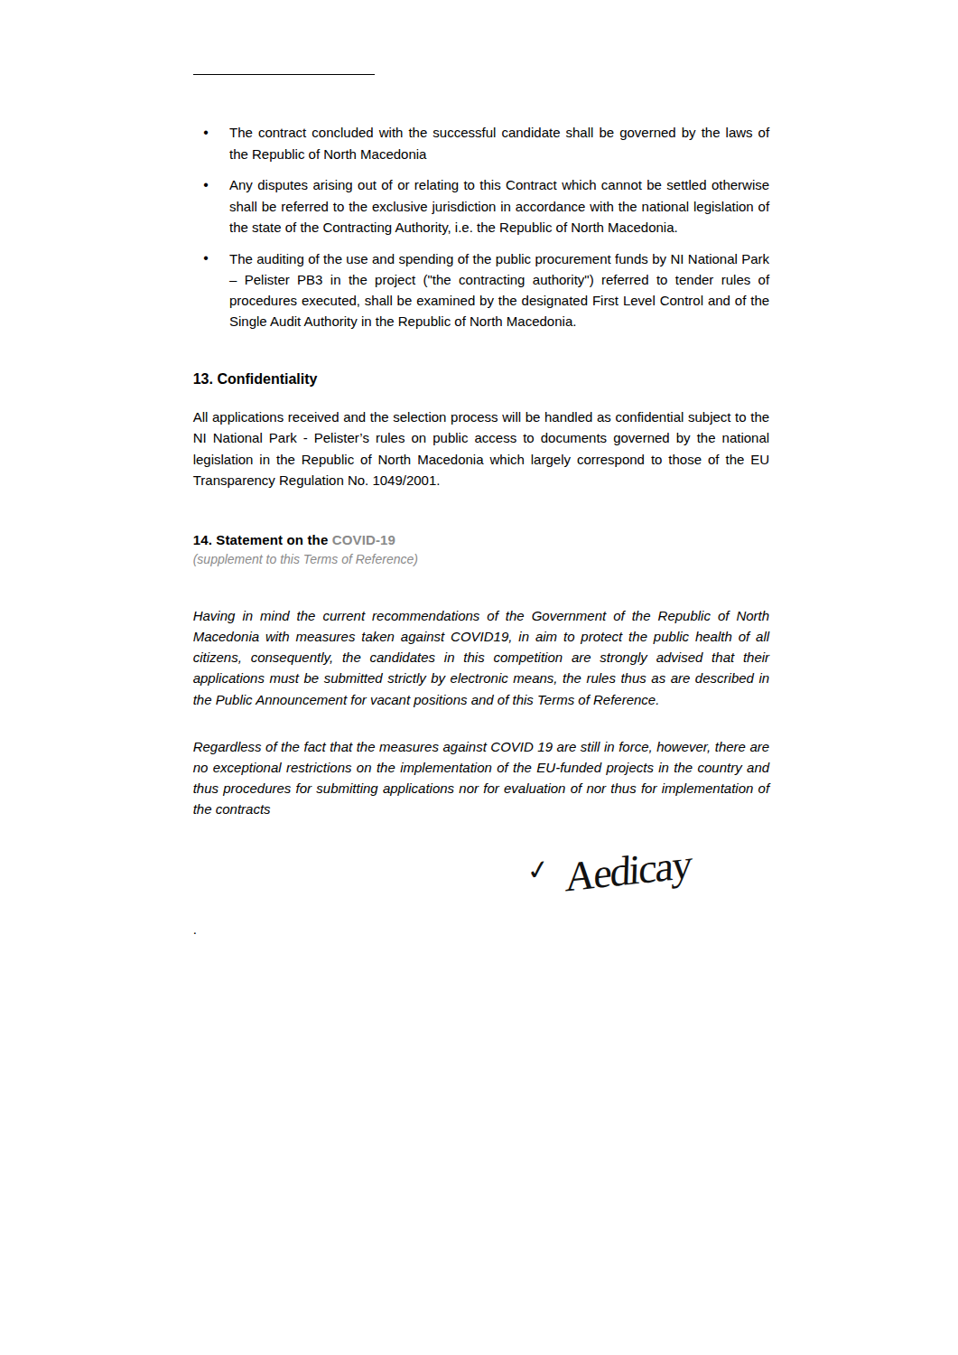The contract concluded with the successful candidate shall be governed by the laws of the Republic of North Macedonia
Any disputes arising out of or relating to this Contract which cannot be settled otherwise shall be referred to the exclusive jurisdiction in accordance with the national legislation of the state of the Contracting Authority, i.e. the Republic of North Macedonia.
The auditing of the use and spending of the public procurement funds by NI National Park – Pelister PB3 in the project ("the contracting authority") referred to tender rules of procedures executed, shall be examined by the designated First Level Control and of the Single Audit Authority in the Republic of North Macedonia.
13. Confidentiality
All applications received and the selection process will be handled as confidential subject to the NI National Park - Pelister’s rules on public access to documents governed by the national legislation in the Republic of North Macedonia which largely correspond to those of the EU Transparency Regulation No. 1049/2001.
14. Statement on the COVID-19
(supplement to this Terms of Reference)
Having in mind the current recommendations of the Government of the Republic of North Macedonia with measures taken against COVID19, in aim to protect the public health of all citizens, consequently, the candidates in this competition are strongly advised that their applications must be submitted strictly by electronic means, the rules thus as are described in the Public Announcement for vacant positions and of this Terms of Reference.
Regardless of the fact that the measures against COVID 19 are still in force, however, there are no exceptional restrictions on the implementation of the EU-funded projects in the country and thus procedures for submitting applications nor for evaluation of nor thus for implementation of the contracts
✓Aedicay
.